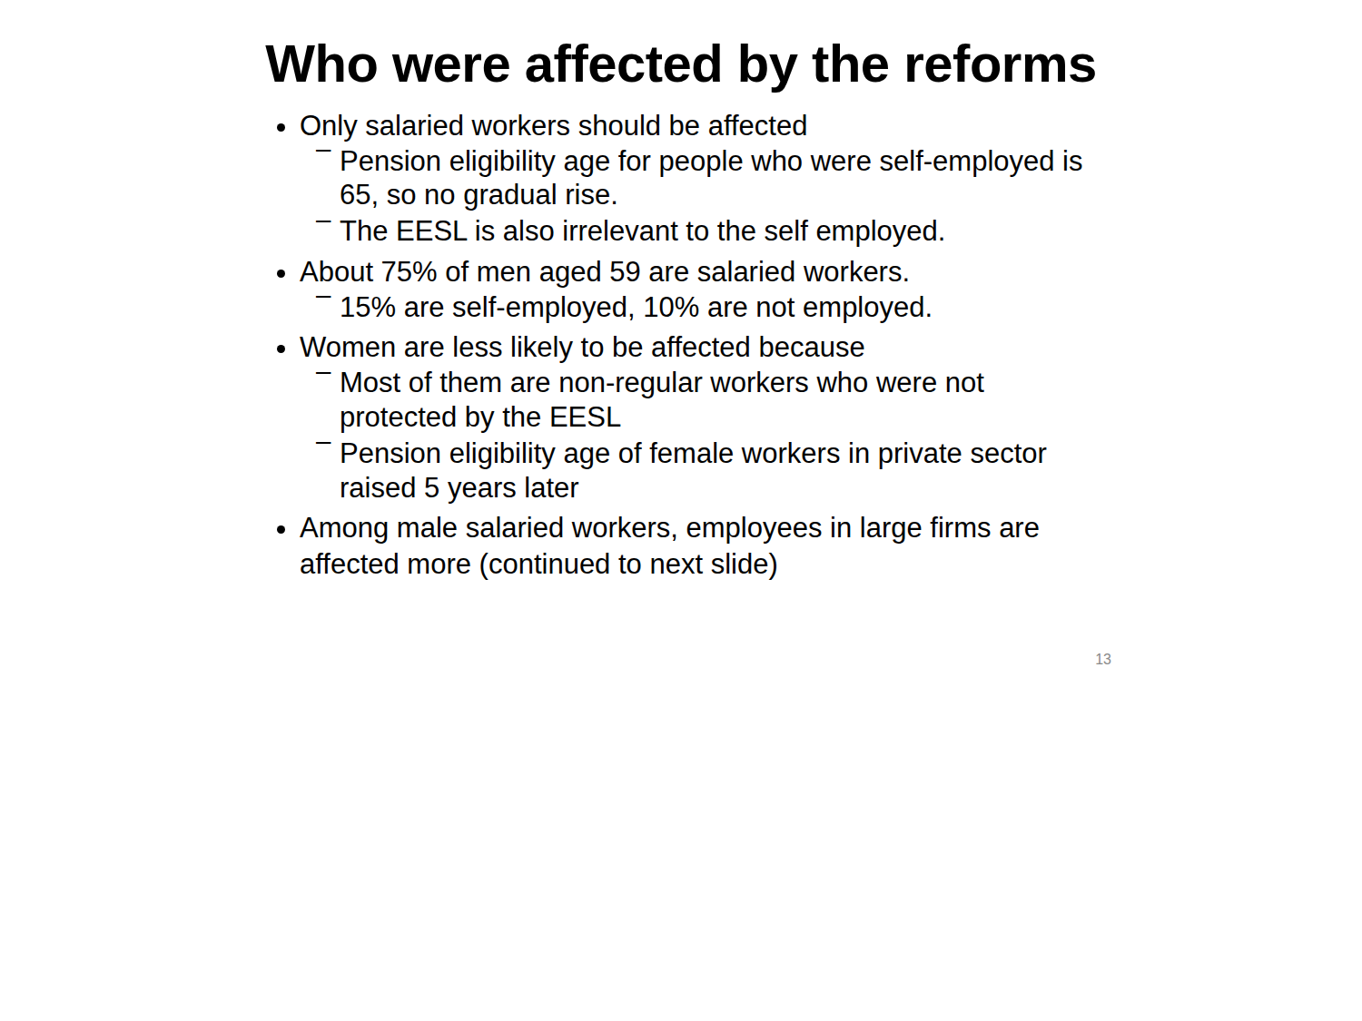Who were affected by the reforms
Only salaried workers should be affected
Pension eligibility age for people who were self-employed is 65, so no gradual rise.
The EESL is also irrelevant to the self employed.
About 75% of men aged 59 are salaried workers.
15% are self-employed, 10% are not employed.
Women are less likely to be affected because
Most of them are non-regular workers who were not protected by the EESL
Pension eligibility age of female workers in private sector raised 5 years later
Among male salaried workers, employees in large firms are affected more (continued to next slide)
13